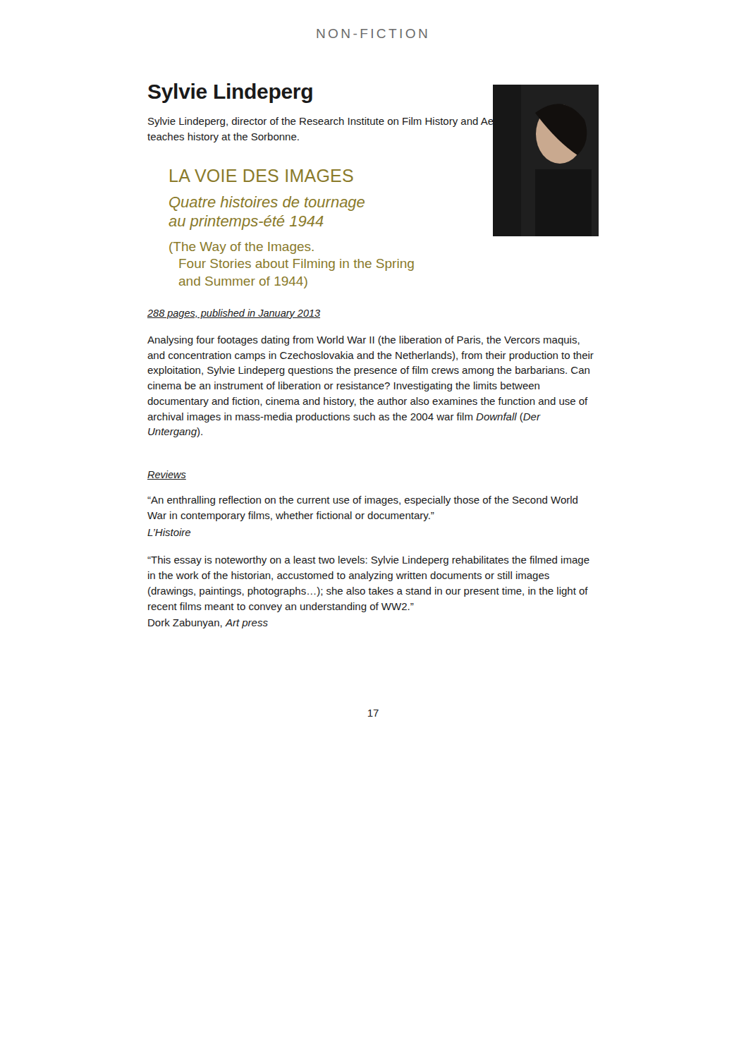NON‑FICTION
Sylvie Lindeperg
Sylvie Lindeperg, director of the Research Institute on Film History and Aesthetics, teaches history at the Sorbonne.
LA VOIE DES IMAGES
Quatre histoires de tournage
au printemps-été 1944
(The Way of the Images.Four Stories about Filming in the Spring and Summer of 1944)
288 pages, published in January 2013
Analysing four footages dating from World War II (the liberation of Paris, the Vercors maquis, and concentration camps in Czechoslovakia and the Netherlands), from their production to their exploitation, Sylvie Lindeperg questions the presence of film crews among the barbarians. Can cinema be an instrument of liberation or resistance? Investigating the limits between documentary and fiction, cinema and history, the author also examines the function and use of archival images in mass-media productions such as the 2004 war film Downfall (Der Untergang).
Reviews
“An enthralling reflection on the current use of images, especially those of the Second World War in contemporary films, whether fictional or documentary.”
L’Histoire
“This essay is noteworthy on a least two levels: Sylvie Lindeperg rehabilitates the filmed image in the work of the historian, accustomed to analyzing written documents or still images (drawings, paintings, photographs…); she also takes a stand in our present time, in the light of recent films meant to convey an understanding of WW2.”
Dork Zabunyan, Art press
17